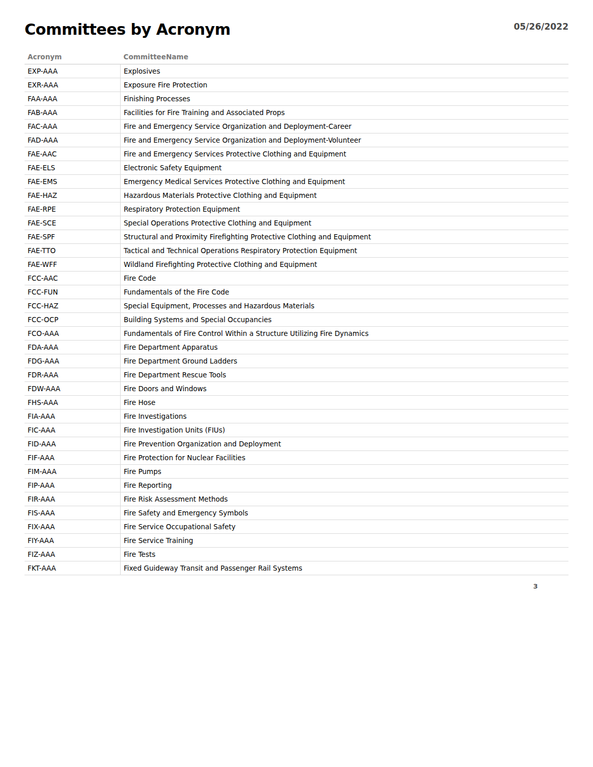Committees by Acronym
05/26/2022
| Acronym | CommitteeName |
| --- | --- |
| EXP-AAA | Explosives |
| EXR-AAA | Exposure Fire Protection |
| FAA-AAA | Finishing Processes |
| FAB-AAA | Facilities for Fire Training and Associated Props |
| FAC-AAA | Fire and Emergency Service Organization and Deployment-Career |
| FAD-AAA | Fire and Emergency Service Organization and Deployment-Volunteer |
| FAE-AAC | Fire and Emergency Services Protective Clothing and Equipment |
| FAE-ELS | Electronic Safety Equipment |
| FAE-EMS | Emergency Medical Services Protective Clothing and Equipment |
| FAE-HAZ | Hazardous Materials Protective Clothing and Equipment |
| FAE-RPE | Respiratory Protection Equipment |
| FAE-SCE | Special Operations Protective Clothing and Equipment |
| FAE-SPF | Structural and Proximity Firefighting Protective Clothing and Equipment |
| FAE-TTO | Tactical and Technical Operations Respiratory Protection Equipment |
| FAE-WFF | Wildland Firefighting Protective Clothing and Equipment |
| FCC-AAC | Fire Code |
| FCC-FUN | Fundamentals of the Fire Code |
| FCC-HAZ | Special Equipment, Processes and Hazardous Materials |
| FCC-OCP | Building Systems and Special Occupancies |
| FCO-AAA | Fundamentals of Fire Control Within a Structure Utilizing Fire Dynamics |
| FDA-AAA | Fire Department Apparatus |
| FDG-AAA | Fire Department Ground Ladders |
| FDR-AAA | Fire Department Rescue Tools |
| FDW-AAA | Fire Doors and Windows |
| FHS-AAA | Fire Hose |
| FIA-AAA | Fire Investigations |
| FIC-AAA | Fire Investigation Units (FIUs) |
| FID-AAA | Fire Prevention Organization and Deployment |
| FIF-AAA | Fire Protection for Nuclear Facilities |
| FIM-AAA | Fire Pumps |
| FIP-AAA | Fire Reporting |
| FIR-AAA | Fire Risk Assessment Methods |
| FIS-AAA | Fire Safety and Emergency Symbols |
| FIX-AAA | Fire Service Occupational Safety |
| FIY-AAA | Fire Service Training |
| FIZ-AAA | Fire Tests |
| FKT-AAA | Fixed Guideway Transit and Passenger Rail Systems |
3